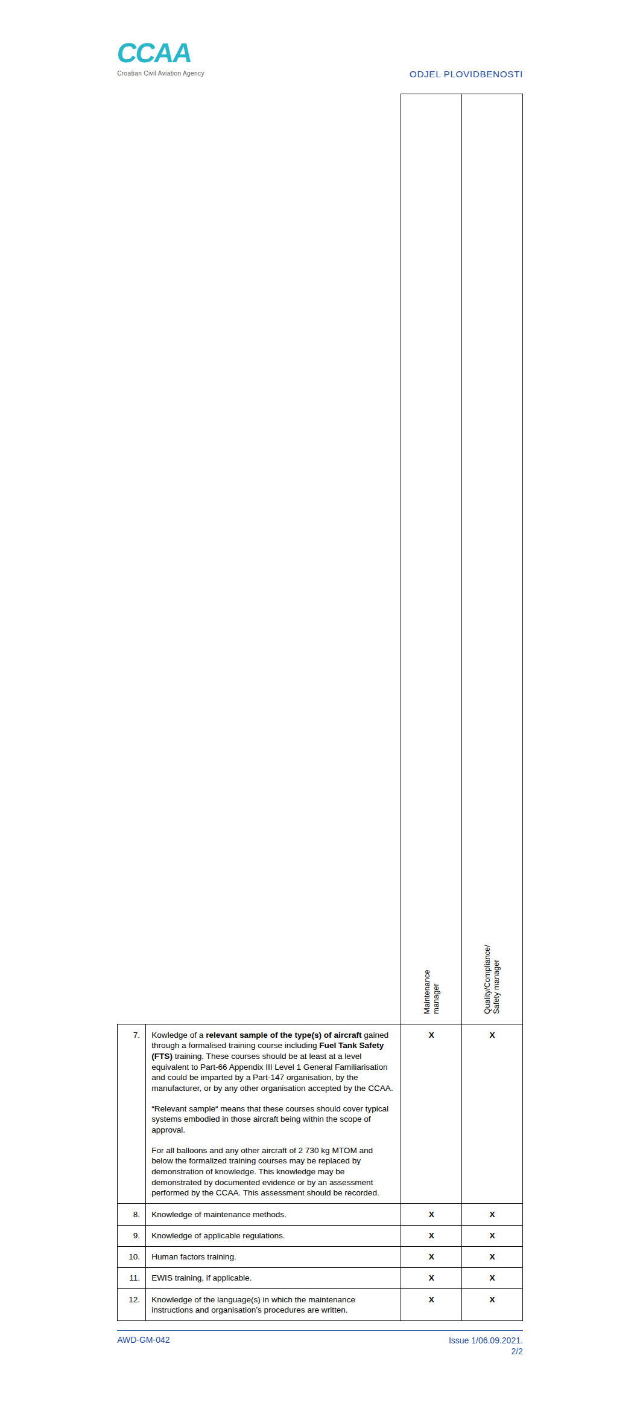CCAA
Croatian Civil Aviation Agency
ODJEL PLOVIDBENOSTI
| | Maintenance manager | Quality/Compliance/ Safety manager |
| --- | --- | --- |
| 7. | Kowledge of a relevant sample of the type(s) of aircraft gained through a formalised training course including Fuel Tank Safety (FTS) training. These courses should be at least at a level equivalent to Part-66 Appendix III Level 1 General Familiarisation and could be imparted by a Part-147 organisation, by the manufacturer, or by any other organisation accepted by the CCAA. “Relevant sample“ means that these courses should cover typical systems embodied in those aircraft being within the scope of approval. For all balloons and any other aircraft of 2 730 kg MTOM and below the formalized training courses may be replaced by demonstration of knowledge. This knowledge may be demonstrated by documented evidence or by an assessment performed by the CCAA. This assessment should be recorded. | X | X |
| 8. | Knowledge of maintenance methods. | X | X |
| 9. | Knowledge of applicable regulations. | X | X |
| 10. | Human factors training. | X | X |
| 11. | EWIS training, if applicable. | X | X |
| 12. | Knowledge of the language(s) in which the maintenance instructions and organisation’s procedures are written. | X | X |
AWD-GM-042
Issue 1/06.09.2021.
2/2